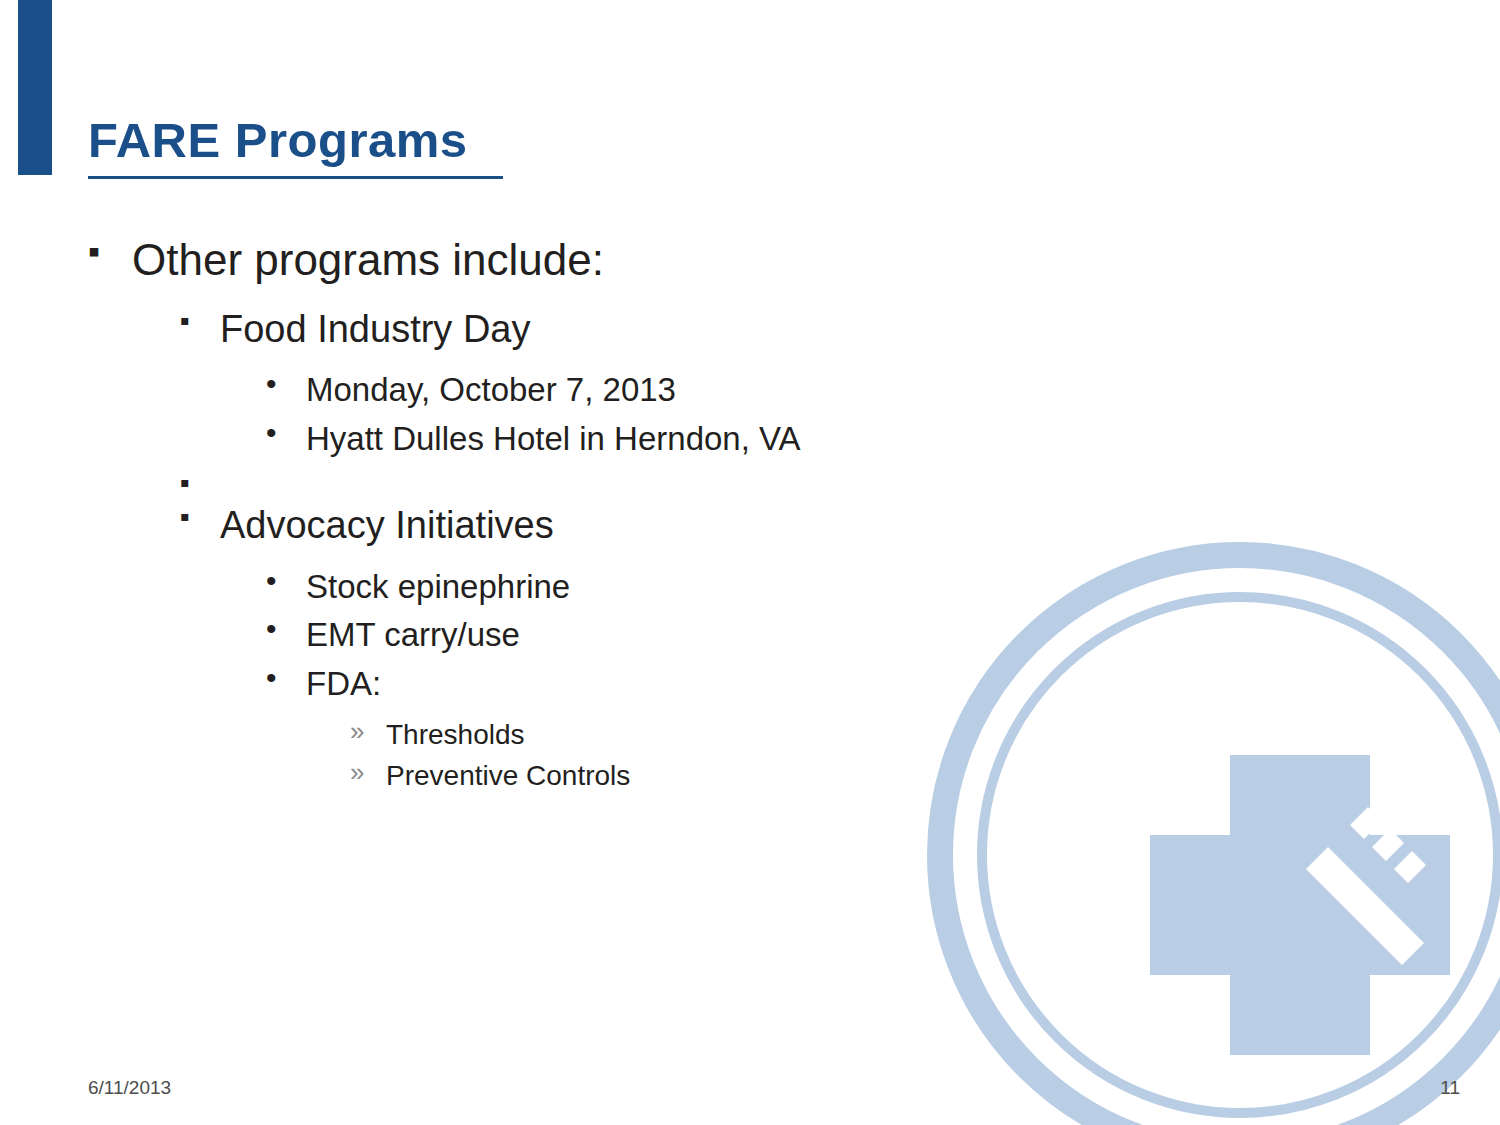FARE Programs
Other programs include:
Food Industry Day
Monday, October 7, 2013
Hyatt Dulles Hotel in Herndon, VA
Advocacy Initiatives
Stock epinephrine
EMT carry/use
FDA:
Thresholds
Preventive Controls
6/11/2013
11